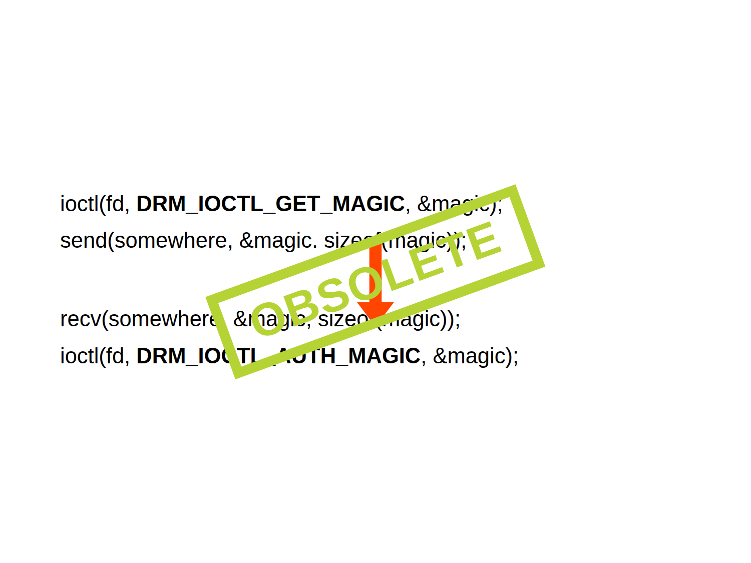ioctl(fd, DRM_IOCTL_GET_MAGIC, &magic);
send(somewhere, &magic. sizeof(magic));
recv(somewhere, &magic, sizeof(magic));
ioctl(fd, DRM_IOCTL_AUTH_MAGIC, &magic);
OBSOLETE